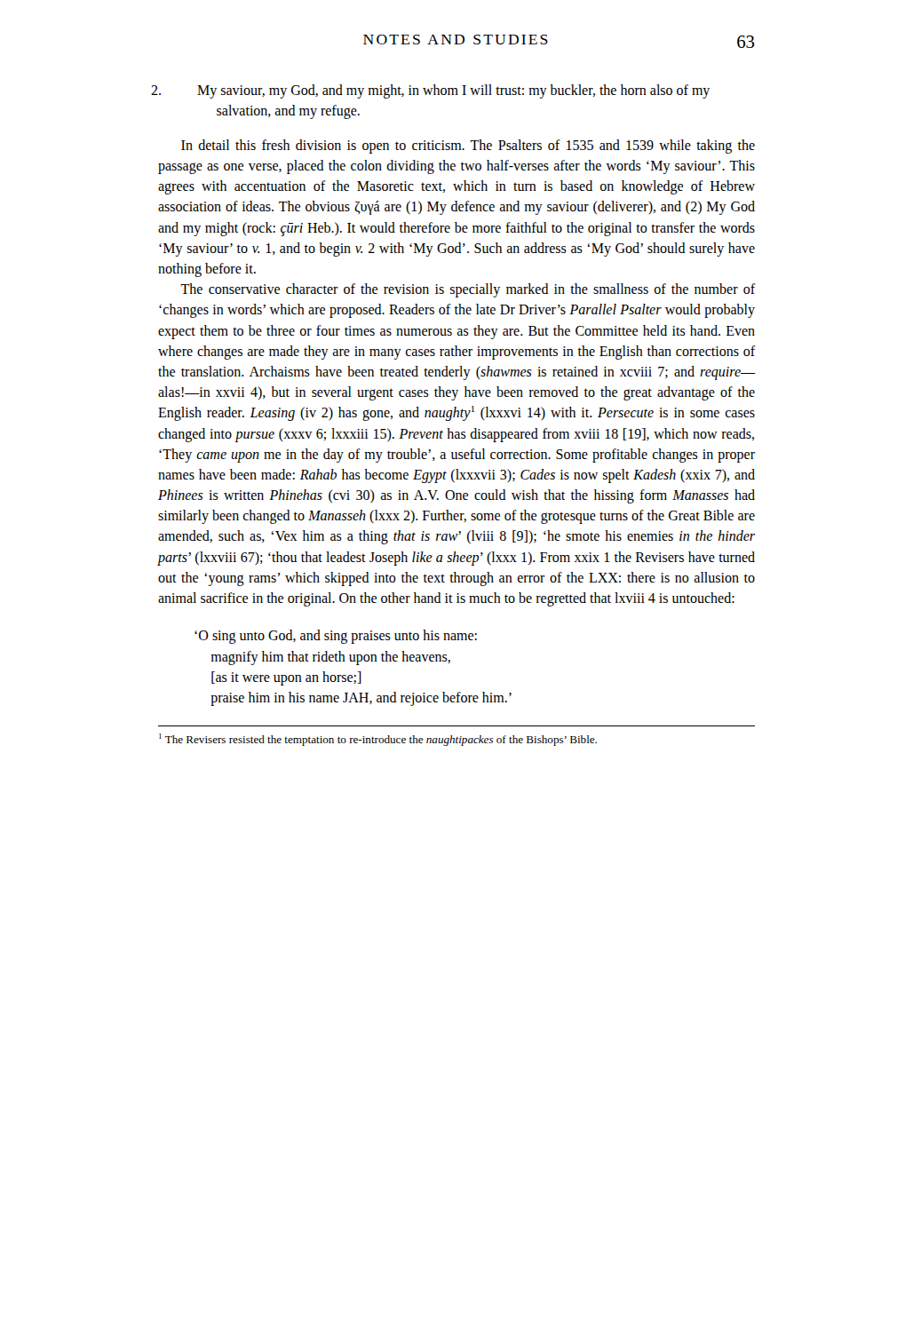NOTES AND STUDIES
63
2. My saviour, my God, and my might, in whom I will trust: my buckler, the horn also of my salvation, and my refuge.
In detail this fresh division is open to criticism. The Psalters of 1535 and 1539 while taking the passage as one verse, placed the colon dividing the two half-verses after the words ‘My saviour’. This agrees with accentuation of the Masoretic text, which in turn is based on knowledge of Hebrew association of ideas. The obvious ζυγá are (1) My defence and my saviour (deliverer), and (2) My God and my might (rock: çūri Heb.). It would therefore be more faithful to the original to transfer the words ‘My saviour’ to v. 1, and to begin v. 2 with ‘My God’. Such an address as ‘My God’ should surely have nothing before it.
The conservative character of the revision is specially marked in the smallness of the number of ‘changes in words’ which are proposed. Readers of the late Dr Driver’s Parallel Psalter would probably expect them to be three or four times as numerous as they are. But the Committee held its hand. Even where changes are made they are in many cases rather improvements in the English than corrections of the translation. Archaisms have been treated tenderly (shawmes is retained in xcviii 7; and require—alas!—in xxvii 4), but in several urgent cases they have been removed to the great advantage of the English reader. Leasing (iv 2) has gone, and naughty1 (lxxxvi 14) with it. Persecute is in some cases changed into pursue (xxxv 6; lxxxiii 15). Prevent has disappeared from xviii 18 [19], which now reads, ‘They came upon me in the day of my trouble’, a useful correction. Some profitable changes in proper names have been made: Rahab has become Egypt (lxxxvii 3); Cades is now spelt Kadesh (xxix 7), and Phinees is written Phinehas (cvi 30) as in A.V. One could wish that the hissing form Manasses had similarly been changed to Manasseh (lxxx 2). Further, some of the grotesque turns of the Great Bible are amended, such as, ‘Vex him as a thing that is raw’ (lviii 8 [9]); ‘he smote his enemies in the hinder parts’ (lxxviii 67); ‘thou that leadest Joseph like a sheep’ (lxxx 1). From xxix 1 the Revisers have turned out the ‘young rams’ which skipped into the text through an error of the LXX: there is no allusion to animal sacrifice in the original. On the other hand it is much to be regretted that lxviii 4 is untouched:
‘O sing unto God, and sing praises unto his name:
magnify him that rideth upon the heavens,
[as it were upon an horse;]
praise him in his name JAH, and rejoice before him.’
1 The Revisers resisted the temptation to re-introduce the naughtipackes of the Bishops’ Bible.